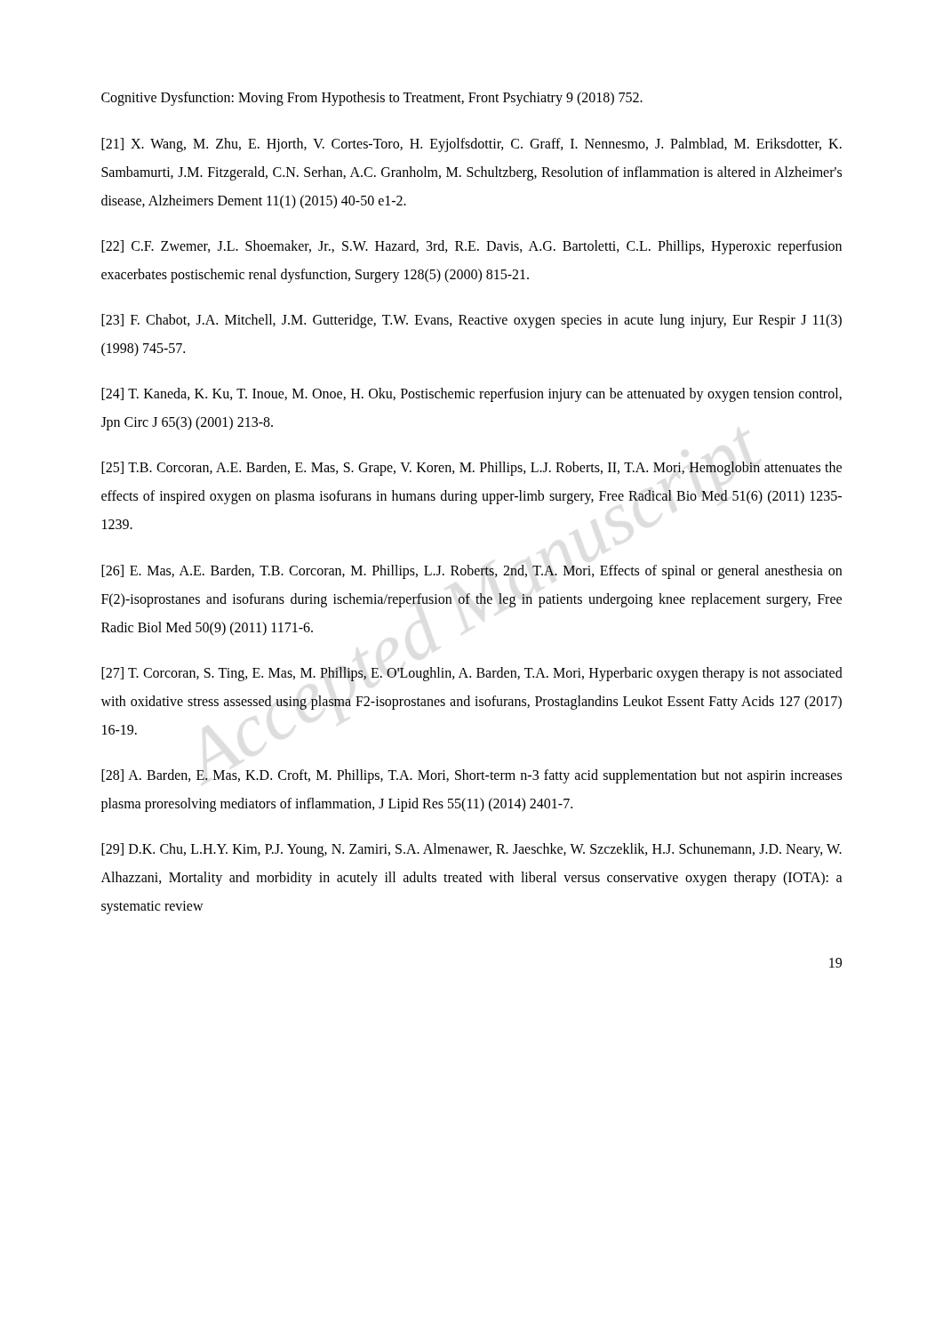Accepted Manuscript
Cognitive Dysfunction: Moving From Hypothesis to Treatment, Front Psychiatry 9 (2018) 752.
[21] X. Wang, M. Zhu, E. Hjorth, V. Cortes-Toro, H. Eyjolfsdottir, C. Graff, I. Nennesmo, J. Palmblad, M. Eriksdotter, K. Sambamurti, J.M. Fitzgerald, C.N. Serhan, A.C. Granholm, M. Schultzberg, Resolution of inflammation is altered in Alzheimer's disease, Alzheimers Dement 11(1) (2015) 40-50 e1-2.
[22] C.F. Zwemer, J.L. Shoemaker, Jr., S.W. Hazard, 3rd, R.E. Davis, A.G. Bartoletti, C.L. Phillips, Hyperoxic reperfusion exacerbates postischemic renal dysfunction, Surgery 128(5) (2000) 815-21.
[23] F. Chabot, J.A. Mitchell, J.M. Gutteridge, T.W. Evans, Reactive oxygen species in acute lung injury, Eur Respir J 11(3) (1998) 745-57.
[24] T. Kaneda, K. Ku, T. Inoue, M. Onoe, H. Oku, Postischemic reperfusion injury can be attenuated by oxygen tension control, Jpn Circ J 65(3) (2001) 213-8.
[25] T.B. Corcoran, A.E. Barden, E. Mas, S. Grape, V. Koren, M. Phillips, L.J. Roberts, II, T.A. Mori, Hemoglobin attenuates the effects of inspired oxygen on plasma isofurans in humans during upper-limb surgery, Free Radical Bio Med 51(6) (2011) 1235-1239.
[26] E. Mas, A.E. Barden, T.B. Corcoran, M. Phillips, L.J. Roberts, 2nd, T.A. Mori, Effects of spinal or general anesthesia on F(2)-isoprostanes and isofurans during ischemia/reperfusion of the leg in patients undergoing knee replacement surgery, Free Radic Biol Med 50(9) (2011) 1171-6.
[27] T. Corcoran, S. Ting, E. Mas, M. Phillips, E. O'Loughlin, A. Barden, T.A. Mori, Hyperbaric oxygen therapy is not associated with oxidative stress assessed using plasma F2-isoprostanes and isofurans, Prostaglandins Leukot Essent Fatty Acids 127 (2017) 16-19.
[28] A. Barden, E. Mas, K.D. Croft, M. Phillips, T.A. Mori, Short-term n-3 fatty acid supplementation but not aspirin increases plasma proresolving mediators of inflammation, J Lipid Res 55(11) (2014) 2401-7.
[29] D.K. Chu, L.H.Y. Kim, P.J. Young, N. Zamiri, S.A. Almenawer, R. Jaeschke, W. Szczeklik, H.J. Schunemann, J.D. Neary, W. Alhazzani, Mortality and morbidity in acutely ill adults treated with liberal versus conservative oxygen therapy (IOTA): a systematic review
19